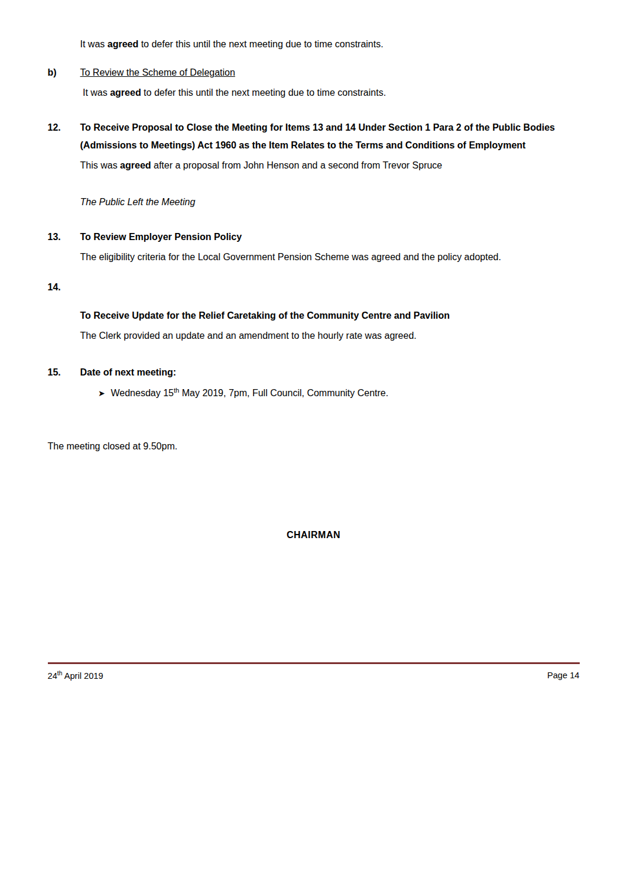It was agreed to defer this until the next meeting due to time constraints.
b)
To Review the Scheme of Delegation
It was agreed to defer this until the next meeting due to time constraints.
12.
To Receive Proposal to Close the Meeting for Items 13 and 14 Under Section 1 Para 2 of the Public Bodies (Admissions to Meetings) Act 1960 as the Item Relates to the Terms and Conditions of Employment
This was agreed after a proposal from John Henson and a second from Trevor Spruce
The Public Left the Meeting
13.
To Review Employer Pension Policy
The eligibility criteria for the Local Government Pension Scheme was agreed and the policy adopted.
14.
To Receive Update for the Relief Caretaking of the Community Centre and Pavilion
The Clerk provided an update and an amendment to the hourly rate was agreed.
15.
Date of next meeting:
Wednesday 15th May 2019, 7pm, Full Council, Community Centre.
The meeting closed at 9.50pm.
CHAIRMAN
24th April 2019 Page 14